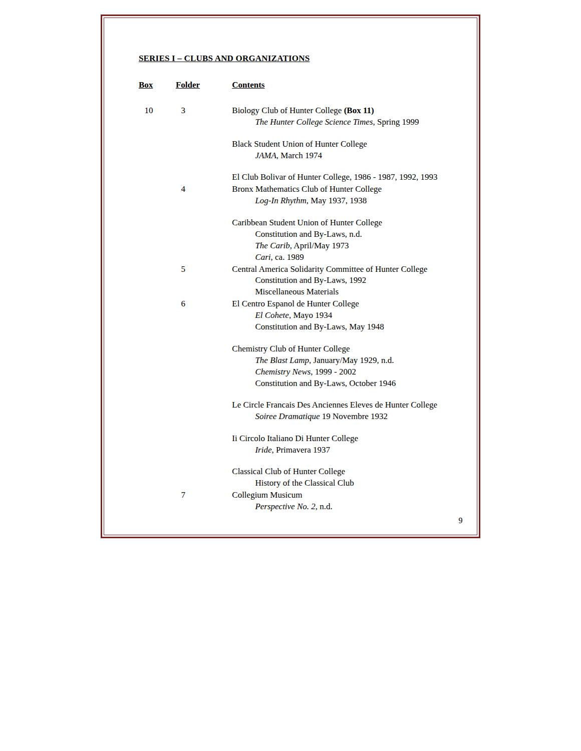SERIES I – CLUBS AND ORGANIZATIONS
| Box | Folder | Contents |
| --- | --- | --- |
| 10 | 3 | Biology Club of Hunter College (Box 11) The Hunter College Science Times , Spring 1999 Black Student Union of Hunter College JAMA , March 1974 El Club Bolivar of Hunter College, 1986 - 1987, 1992, 1993 |
| | 4 | Bronx Mathematics Club of Hunter College Log-In Rhythm , May 1937, 1938 Caribbean Student Union of Hunter College Constitution and By-Laws, n.d. The Carib , April/May 1973 Cari , ca. 1989 |
| | 5 | Central America Solidarity Committee of Hunter College Constitution and By-Laws, 1992 Miscellaneous Materials |
| | 6 | El Centro Espanol de Hunter College El Cohete , Mayo 1934 Constitution and By-Laws, May 1948 Chemistry Club of Hunter College The Blast Lamp , January/May 1929, n.d. Chemistry News , 1999 - 2002 Constitution and By-Laws, October 1946 Le Circle Francais Des Anciennes Eleves de Hunter College Soiree Dramatique 19 Novembre 1932 Ii Circolo Italiano Di Hunter College Iride , Primavera 1937 Classical Club of Hunter College History of the Classical Club |
| | 7 | Collegium Musicum Perspective No. 2 , n.d. |
9